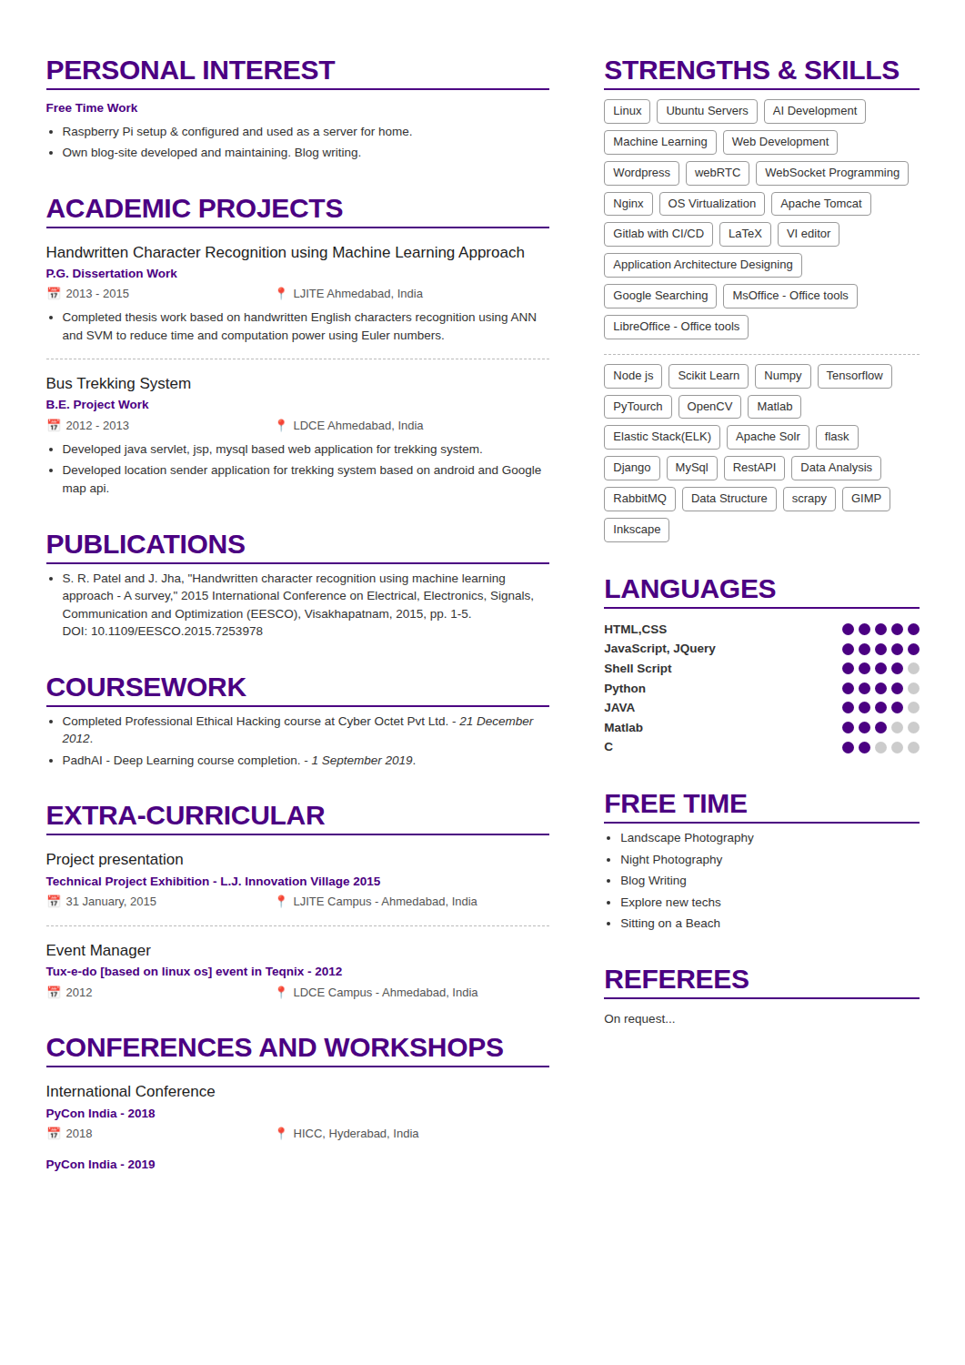PERSONAL INTEREST
Free Time Work
Raspberry Pi setup & configured and used as a server for home.
Own blog-site developed and maintaining. Blog writing.
ACADEMIC PROJECTS
Handwritten Character Recognition using Machine Learning Approach
P.G. Dissertation Work
📅2013 - 2015 📍LJITE Ahmedabad, India
Completed thesis work based on handwritten English characters recognition using ANN and SVM to reduce time and computation power using Euler numbers.
Bus Trekking System
B.E. Project Work
📅2012 - 2013 📍LDCE Ahmedabad, India
Developed java servlet, jsp, mysql based web application for trekking system.
Developed location sender application for trekking system based on android and Google map api.
PUBLICATIONS
S. R. Patel and J. Jha, "Handwritten character recognition using machine learning approach - A survey," 2015 International Conference on Electrical, Electronics, Signals, Communication and Optimization (EESCO), Visakhapatnam, 2015, pp. 1-5.
DOI: 10.1109/EESCO.2015.7253978
COURSEWORK
Completed Professional Ethical Hacking course at Cyber Octet Pvt Ltd. - 21 December 2012.
PadhAI - Deep Learning course completion. - 1 September 2019.
EXTRA-CURRICULAR
Project presentation
Technical Project Exhibition - L.J. Innovation Village 2015
📅31 January, 2015 📍LJITE Campus - Ahmedabad, India
Event Manager
Tux-e-do [based on linux os] event in Teqnix - 2012
📅2012 📍LDCE Campus - Ahmedabad, India
CONFERENCES AND WORKSHOPS
International Conference
PyCon India - 2018
📅2018 📍HICC, Hyderabad, India
PyCon India - 2019
STRENGTHS & SKILLS
Linux Ubuntu Servers AI Development Machine Learning Web Development Wordpress webRTC WebSocket Programming Nginx OS Virtualization Apache Tomcat Gitlab with CI/CD LaTeX VI editor Application Architecture Designing Google Searching MsOffice - Office tools LibreOffice - Office tools
Node js Scikit Learn Numpy Tensorflow PyTourch OpenCV Matlab Elastic Stack(ELK) Apache Solr flask Django MySql RestAPI Data Analysis RabbitMQ Data Structure scrapy GIMP Inkscape
LANGUAGES
HTML,CSS
JavaScript, JQuery
Shell Script
Python
JAVA
Matlab
C
FREE TIME
Landscape Photography
Night Photography
Blog Writing
Explore new techs
Sitting on a Beach
REFEREES
On request...